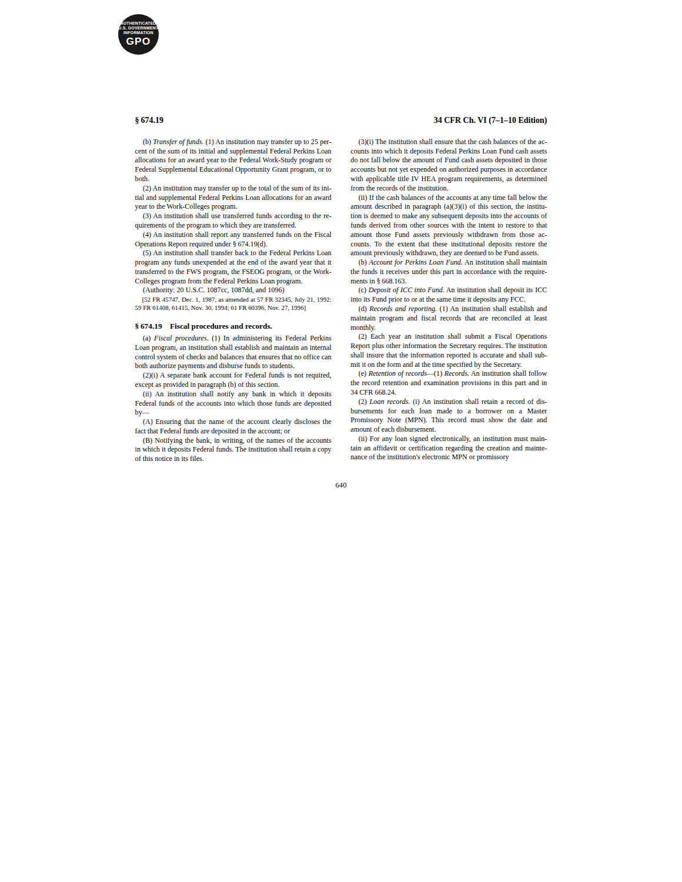AUTHENTICATED U.S. GOVERNMENT INFORMATION GPO
§ 674.19
34 CFR Ch. VI (7–1–10 Edition)
(b) Transfer of funds. (1) An institution may transfer up to 25 percent of the sum of its initial and supplemental Federal Perkins Loan allocations for an award year to the Federal Work-Study program or Federal Supplemental Educational Opportunity Grant program, or to both.
(2) An institution may transfer up to the total of the sum of its initial and supplemental Federal Perkins Loan allocations for an award year to the Work-Colleges program.
(3) An institution shall use transferred funds according to the requirements of the program to which they are transferred.
(4) An institution shall report any transferred funds on the Fiscal Operations Report required under § 674.19(d).
(5) An institution shall transfer back to the Federal Perkins Loan program any funds unexpended at the end of the award year that it transferred to the FWS program, the FSEOG program, or the Work-Colleges program from the Federal Perkins Loan program.
(Authority: 20 U.S.C. 1087cc, 1087dd, and 1096)
[52 FR 45747, Dec. 1, 1987, as amended at 57 FR 32345, July 21, 1992; 59 FR 61408, 61415, Nov. 30, 1994; 61 FR 60396, Nov. 27, 1996]
§ 674.19 Fiscal procedures and records.
(a) Fiscal procedures. (1) In administering its Federal Perkins Loan program, an institution shall establish and maintain an internal control system of checks and balances that ensures that no office can both authorize payments and disburse funds to students.
(2)(i) A separate bank account for Federal funds is not required, except as provided in paragraph (b) of this section.
(ii) An institution shall notify any bank in which it deposits Federal funds of the accounts into which those funds are deposited by—
(A) Ensuring that the name of the account clearly discloses the fact that Federal funds are deposited in the account; or
(B) Notifying the bank, in writing, of the names of the accounts in which it deposits Federal funds. The institution shall retain a copy of this notice in its files.
(3)(i) The institution shall ensure that the cash balances of the accounts into which it deposits Federal Perkins Loan Fund cash assets do not fall below the amount of Fund cash assets deposited in those accounts but not yet expended on authorized purposes in accordance with applicable title IV HEA program requirements, as determined from the records of the institution.
(ii) If the cash balances of the accounts at any time fall below the amount described in paragraph (a)(3)(i) of this section, the institution is deemed to make any subsequent deposits into the accounts of funds derived from other sources with the intent to restore to that amount those Fund assets previously withdrawn from those accounts. To the extent that these institutional deposits restore the amount previously withdrawn, they are deemed to be Fund assets.
(b) Account for Perkins Loan Fund. An institution shall maintain the funds it receives under this part in accordance with the requirements in § 668.163.
(c) Deposit of ICC into Fund. An institution shall deposit its ICC into its Fund prior to or at the same time it deposits any FCC.
(d) Records and reporting. (1) An institution shall establish and maintain program and fiscal records that are reconciled at least monthly.
(2) Each year an institution shall submit a Fiscal Operations Report plus other information the Secretary requires. The institution shall insure that the information reported is accurate and shall submit it on the form and at the time specified by the Secretary.
(e) Retention of records—(1) Records. An institution shall follow the record retention and examination provisions in this part and in 34 CFR 668.24.
(2) Loan records. (i) An institution shall retain a record of disbursements for each loan made to a borrower on a Master Promissory Note (MPN). This record must show the date and amount of each disbursement.
(ii) For any loan signed electronically, an institution must maintain an affidavit or certification regarding the creation and maintenance of the institution's electronic MPN or promissory
640